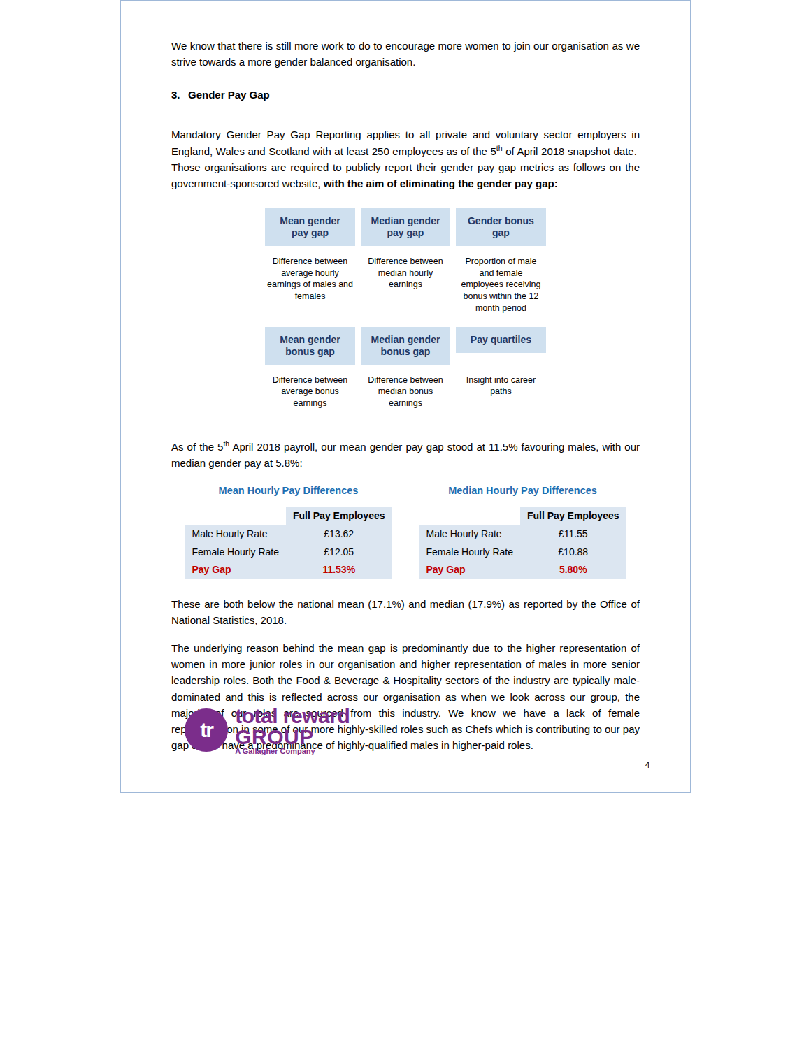We know that there is still more work to do to encourage more women to join our organisation as we strive towards a more gender balanced organisation.
3. Gender Pay Gap
Mandatory Gender Pay Gap Reporting applies to all private and voluntary sector employers in England, Wales and Scotland with at least 250 employees as of the 5th of April 2018 snapshot date. Those organisations are required to publicly report their gender pay gap metrics as follows on the government-sponsored website, with the aim of eliminating the gender pay gap:
| Mean gender pay gap | Median gender pay gap | Gender bonus gap |
| Difference between average hourly earnings of males and females | Difference between median hourly earnings | Proportion of male and female employees receiving bonus within the 12 month period |
| Mean gender bonus gap | Median gender bonus gap | Pay quartiles |
| Difference between average bonus earnings | Difference between median bonus earnings | Insight into career paths |
As of the 5th April 2018 payroll, our mean gender pay gap stood at 11.5% favouring males, with our median gender pay at 5.8%:
| Mean Hourly Pay Differences / / Full Pay Employees / / Male Hourly Rate / £13.62 / / Female Hourly Rate / £12.05 / / Pay Gap / 11.53% / | Median Hourly Pay Differences / / Full Pay Employees / / Male Hourly Rate / £11.55 / / Female Hourly Rate / £10.88 / / Pay Gap / 5.80% / |
These are both below the national mean (17.1%) and median (17.9%) as reported by the Office of National Statistics, 2018.
The underlying reason behind the mean gap is predominantly due to the higher representation of women in more junior roles in our organisation and higher representation of males in more senior leadership roles. Both the Food & Beverage & Hospitality sectors of the industry are typically male-dominated and this is reflected across our organisation as when we look across our group, the majority of our roles are sourced from this industry. We know we have a lack of female representation in some of our more highly-skilled roles such as Chefs which is contributing to our pay gap as we have a predominance of highly-qualified males in higher-paid roles.
tr
total reward
GROUP
A Gallagher Company
4